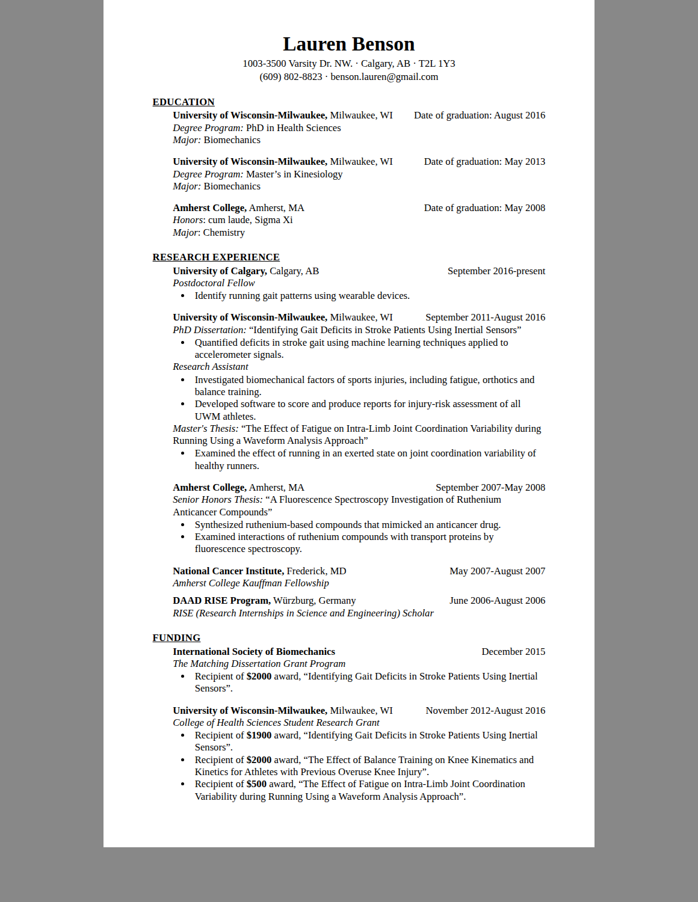Lauren Benson
1003-3500 Varsity Dr. NW. · Calgary, AB · T2L 1Y3
(609) 802-8823 · benson.lauren@gmail.com
Education
University of Wisconsin-Milwaukee, Milwaukee, WI
Date of graduation: August 2016
Degree Program: PhD in Health Sciences
Major: Biomechanics
University of Wisconsin-Milwaukee, Milwaukee, WI
Date of graduation: May 2013
Degree Program: Master’s in Kinesiology
Major: Biomechanics
Amherst College, Amherst, MA
Date of graduation: May 2008
Honors: cum laude, Sigma Xi
Major: Chemistry
Research Experience
University of Calgary, Calgary, AB
September 2016-present
Postdoctoral Fellow
Identify running gait patterns using wearable devices.
University of Wisconsin-Milwaukee, Milwaukee, WI
September 2011-August 2016
PhD Dissertation: “Identifying Gait Deficits in Stroke Patients Using Inertial Sensors”
Quantified deficits in stroke gait using machine learning techniques applied to accelerometer signals.
Research Assistant
Investigated biomechanical factors of sports injuries, including fatigue, orthotics and balance training.
Developed software to score and produce reports for injury-risk assessment of all UWM athletes.
Master's Thesis: “The Effect of Fatigue on Intra-Limb Joint Coordination Variability during Running Using a Waveform Analysis Approach”
Examined the effect of running in an exerted state on joint coordination variability of healthy runners.
Amherst College, Amherst, MA
September 2007-May 2008
Senior Honors Thesis: “A Fluorescence Spectroscopy Investigation of Ruthenium Anticancer Compounds”
Synthesized ruthenium-based compounds that mimicked an anticancer drug.
Examined interactions of ruthenium compounds with transport proteins by fluorescence spectroscopy.
National Cancer Institute, Frederick, MD
May 2007-August 2007
Amherst College Kauffman Fellowship
DAAD RISE Program, Würzburg, Germany
June 2006-August 2006
RISE (Research Internships in Science and Engineering) Scholar
Funding
International Society of Biomechanics
December 2015
The Matching Dissertation Grant Program
Recipient of $2000 award, “Identifying Gait Deficits in Stroke Patients Using Inertial Sensors”.
University of Wisconsin-Milwaukee, Milwaukee, WI
November 2012-August 2016
College of Health Sciences Student Research Grant
Recipient of $1900 award, “Identifying Gait Deficits in Stroke Patients Using Inertial Sensors”.
Recipient of $2000 award, “The Effect of Balance Training on Knee Kinematics and Kinetics for Athletes with Previous Overuse Knee Injury”.
Recipient of $500 award, “The Effect of Fatigue on Intra-Limb Joint Coordination Variability during Running Using a Waveform Analysis Approach”.